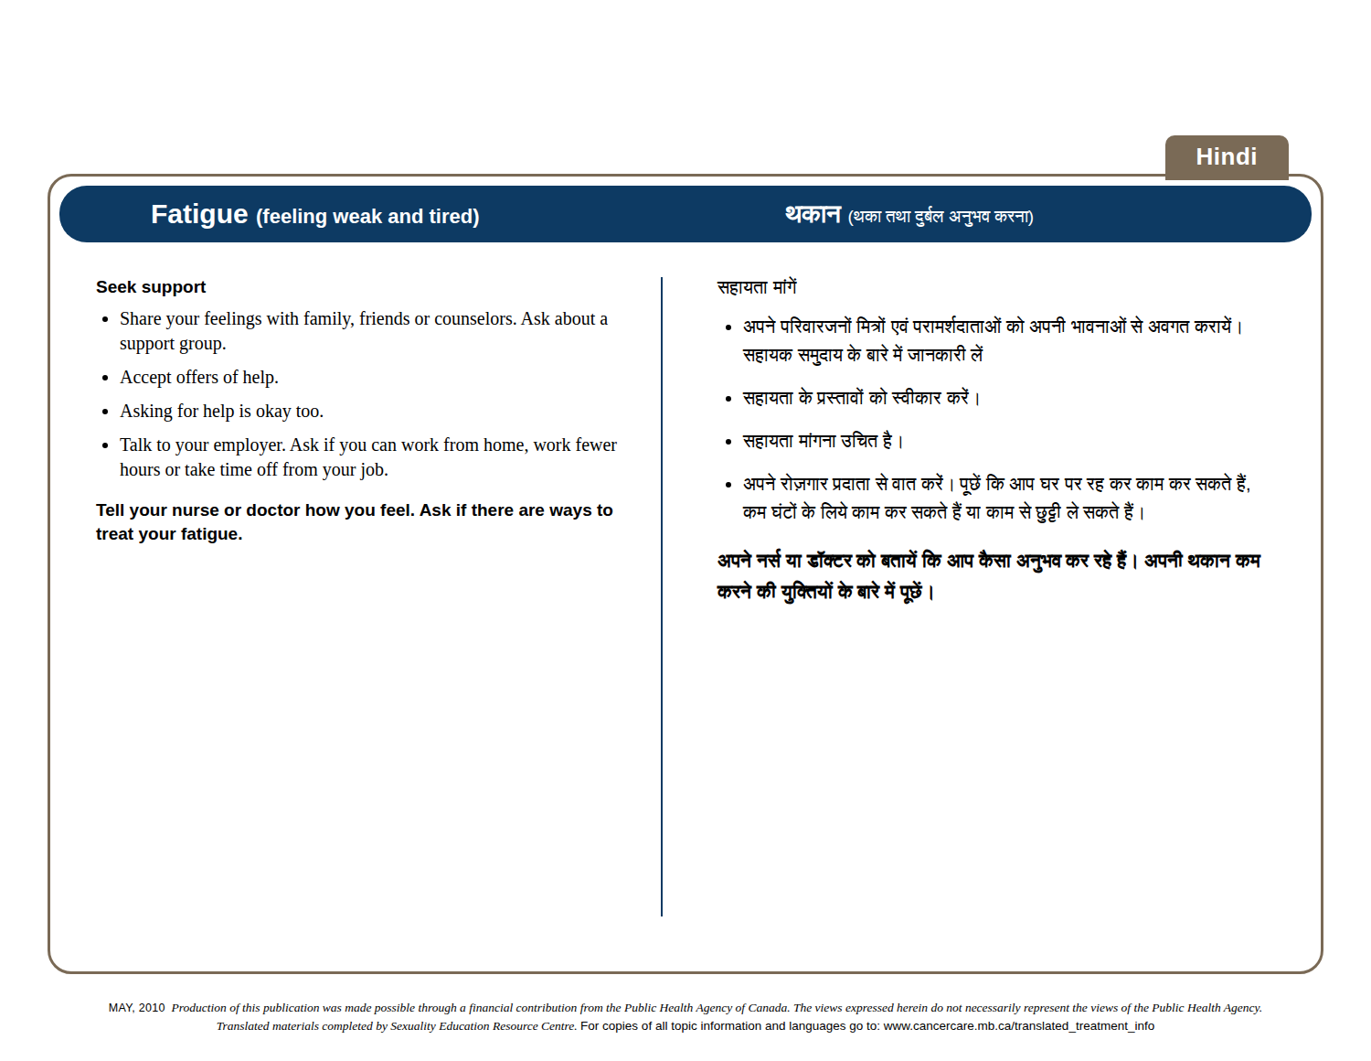Hindi
Fatigue (feeling weak and tired)
थकान (थका तथा दुर्बल अनुभव करना)
Seek support
Share your feelings with family, friends or counselors. Ask about a support group.
Accept offers of help.
Asking for help is okay too.
Talk to your employer. Ask if you can work from home, work fewer hours or take time off from your job.
Tell your nurse or doctor how you feel. Ask if there are ways to treat your fatigue.
सहायता मांगें
अपने परिवारजनों मित्रों एवं परामर्शदाताओं को अपनी भावनाओं से अवगत करायें। सहायक समुदाय के बारे में जानकारी लें
सहायता के प्रस्तावों को स्वीकार करें।
सहायता मांगना उचित है।
अपने रोज़गार प्रदाता से वात करें। पूछें कि आप घर पर रह कर काम कर सकते हैं, कम घंटों के लिये काम कर सकते हैं या काम से छुट्टी ले सकते हैं।
अपने नर्स या डॉक्टर को बतायें कि आप कैसा अनुभव कर रहे हैं। अपनी थकान कम करने की युक्तियों के बारे में पूछें।
MAY, 2010 Production of this publication was made possible through a financial contribution from the Public Health Agency of Canada. The views expressed herein do not necessarily represent the views of the Public Health Agency. Translated materials completed by Sexuality Education Resource Centre. For copies of all topic information and languages go to: www.cancercare.mb.ca/translated_treatment_info